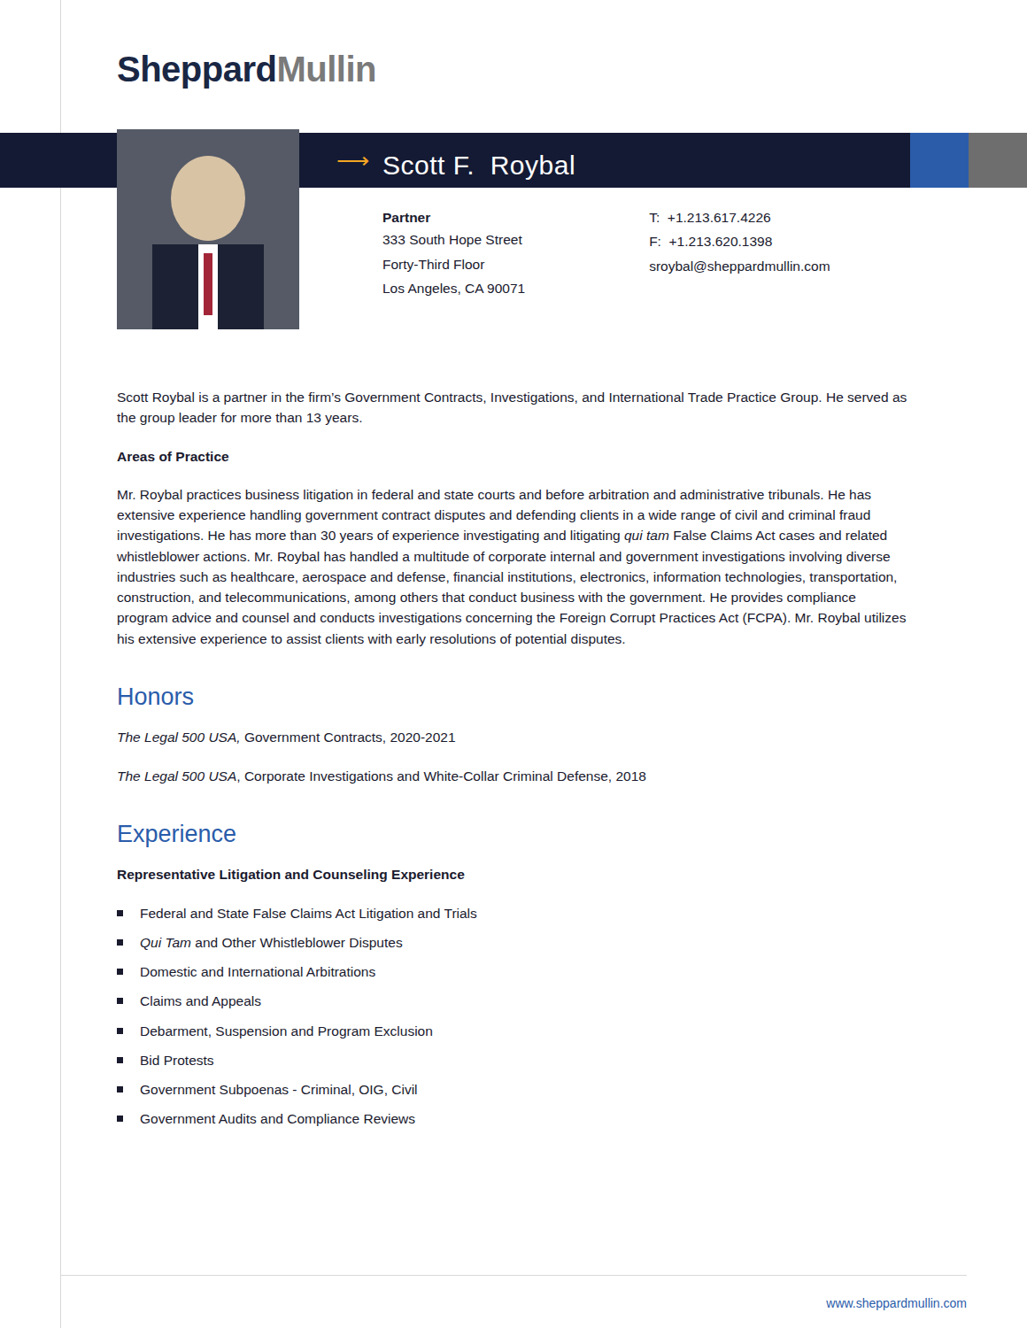Sheppard Mullin
⟶ Scott F. Roybal
Partner
333 South Hope Street
Forty-Third Floor
Los Angeles, CA 90071
T: +1.213.617.4226
F: +1.213.620.1398
sroybal@sheppardmullin.com
Scott Roybal is a partner in the firm’s Government Contracts, Investigations, and International Trade Practice Group. He served as the group leader for more than 13 years.
Areas of Practice
Mr. Roybal practices business litigation in federal and state courts and before arbitration and administrative tribunals. He has extensive experience handling government contract disputes and defending clients in a wide range of civil and criminal fraud investigations. He has more than 30 years of experience investigating and litigating qui tam False Claims Act cases and related whistleblower actions. Mr. Roybal has handled a multitude of corporate internal and government investigations involving diverse industries such as healthcare, aerospace and defense, financial institutions, electronics, information technologies, transportation, construction, and telecommunications, among others that conduct business with the government. He provides compliance program advice and counsel and conducts investigations concerning the Foreign Corrupt Practices Act (FCPA). Mr. Roybal utilizes his extensive experience to assist clients with early resolutions of potential disputes.
Honors
The Legal 500 USA, Government Contracts, 2020-2021
The Legal 500 USA, Corporate Investigations and White-Collar Criminal Defense, 2018
Experience
Representative Litigation and Counseling Experience
Federal and State False Claims Act Litigation and Trials
Qui Tam and Other Whistleblower Disputes
Domestic and International Arbitrations
Claims and Appeals
Debarment, Suspension and Program Exclusion
Bid Protests
Government Subpoenas - Criminal, OIG, Civil
Government Audits and Compliance Reviews
www.sheppardmullin.com